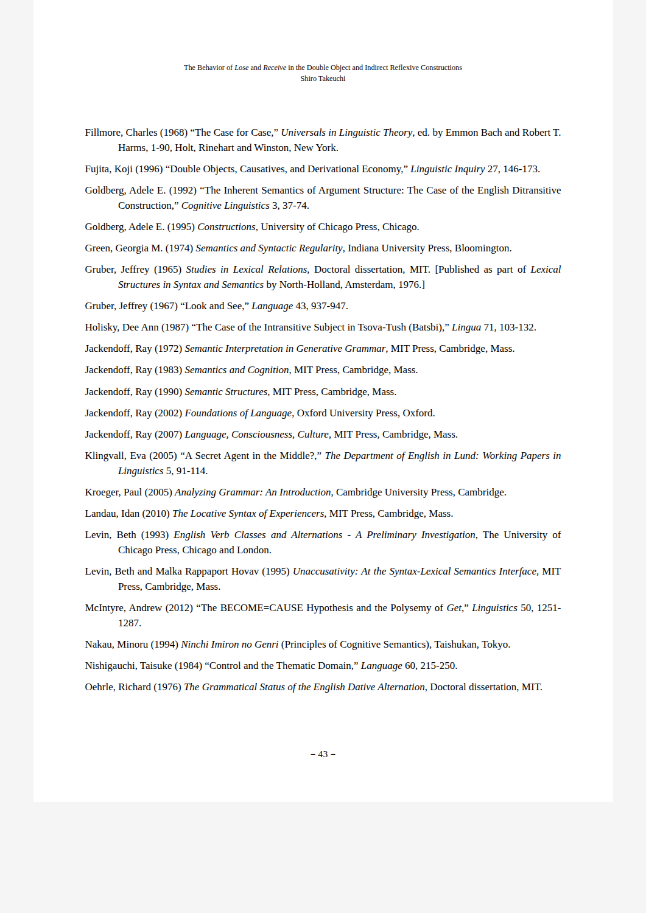The Behavior of Lose and Receive in the Double Object and Indirect Reflexive Constructions Shiro Takeuchi
Fillmore, Charles (1968) “The Case for Case,” Universals in Linguistic Theory, ed. by Emmon Bach and Robert T. Harms, 1-90, Holt, Rinehart and Winston, New York.
Fujita, Koji (1996) “Double Objects, Causatives, and Derivational Economy,” Linguistic Inquiry 27, 146-173.
Goldberg, Adele E. (1992) “The Inherent Semantics of Argument Structure: The Case of the English Ditransitive Construction,” Cognitive Linguistics 3, 37-74.
Goldberg, Adele E. (1995) Constructions, University of Chicago Press, Chicago.
Green, Georgia M. (1974) Semantics and Syntactic Regularity, Indiana University Press, Bloomington.
Gruber, Jeffrey (1965) Studies in Lexical Relations, Doctoral dissertation, MIT. [Published as part of Lexical Structures in Syntax and Semantics by North-Holland, Amsterdam, 1976.]
Gruber, Jeffrey (1967) “Look and See,” Language 43, 937-947.
Holisky, Dee Ann (1987) “The Case of the Intransitive Subject in Tsova-Tush (Batsbi),” Lingua 71, 103-132.
Jackendoff, Ray (1972) Semantic Interpretation in Generative Grammar, MIT Press, Cambridge, Mass.
Jackendoff, Ray (1983) Semantics and Cognition, MIT Press, Cambridge, Mass.
Jackendoff, Ray (1990) Semantic Structures, MIT Press, Cambridge, Mass.
Jackendoff, Ray (2002) Foundations of Language, Oxford University Press, Oxford.
Jackendoff, Ray (2007) Language, Consciousness, Culture, MIT Press, Cambridge, Mass.
Klingvall, Eva (2005) “A Secret Agent in the Middle?,” The Department of English in Lund: Working Papers in Linguistics 5, 91-114.
Kroeger, Paul (2005) Analyzing Grammar: An Introduction, Cambridge University Press, Cambridge.
Landau, Idan (2010) The Locative Syntax of Experiencers, MIT Press, Cambridge, Mass.
Levin, Beth (1993) English Verb Classes and Alternations - A Preliminary Investigation, The University of Chicago Press, Chicago and London.
Levin, Beth and Malka Rappaport Hovav (1995) Unaccusativity: At the Syntax-Lexical Semantics Interface, MIT Press, Cambridge, Mass.
McIntyre, Andrew (2012) “The BECOME=CAUSE Hypothesis and the Polysemy of Get,” Linguistics 50, 1251-1287.
Nakau, Minoru (1994) Ninchi Imiron no Genri (Principles of Cognitive Semantics), Taishukan, Tokyo.
Nishigauchi, Taisuke (1984) “Control and the Thematic Domain,” Language 60, 215-250.
Oehrle, Richard (1976) The Grammatical Status of the English Dative Alternation, Doctoral dissertation, MIT.
－43－